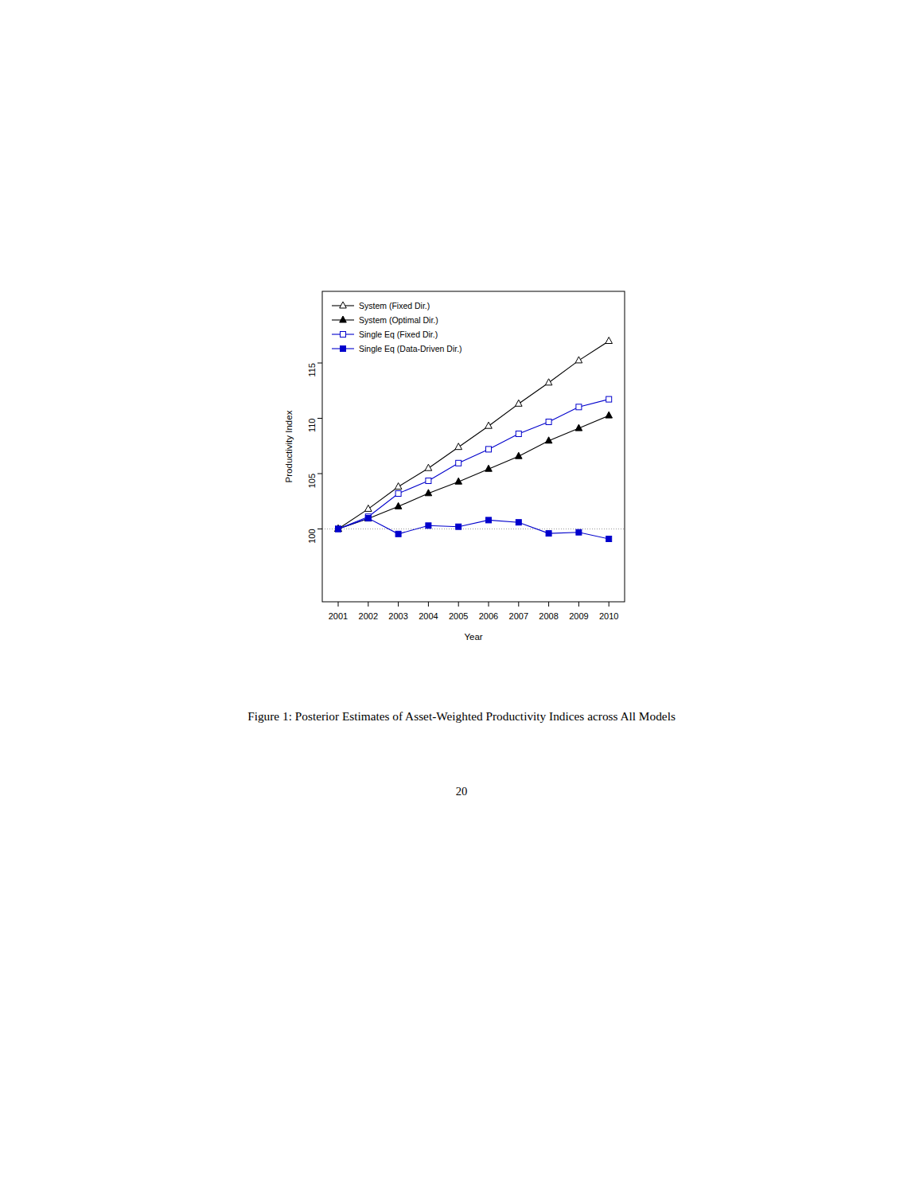Posterior Estimates of Asset-Weighted Productivity Indices across All Models Four series plotted from 2001 to 2010. System (Fixed Dir.) rises from 100 to about 117. System (Optimal Dir.) rises from 100 to about 110.1. Single Eq (Fixed Dir.) rises from 100 to about 111.7. Single Eq (Data-Driven Dir.) stays near 100, ending about 99.1. 100 105 110 115 Productivity Index 2001 2002 2003 2004 2005 2006 2007 2008 2009 2010 Year System (Fixed Dir.) System (Optimal Dir.) Single Eq (Fixed Dir.) Single Eq (Data-Driven Dir.)
Figure 1: Posterior Estimates of Asset-Weighted Productivity Indices across All Models
20